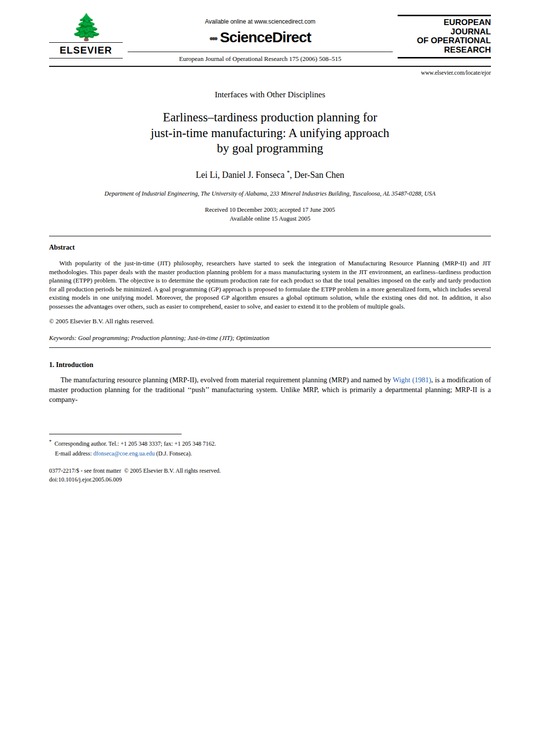🌲
ELSEVIER
Available online at www.sciencedirect.com
••• ScienceDirect
European Journal of Operational Research 175 (2006) 508–515
EUROPEAN
JOURNAL
OF OPERATIONAL
RESEARCH
www.elsevier.com/locate/ejor
Interfaces with Other Disciplines
Earliness–tardiness production planning for
just-in-time manufacturing: A unifying approach
by goal programming
Lei Li, Daniel J. Fonseca *, Der-San Chen
Department of Industrial Engineering, The University of Alabama, 233 Mineral Industries Building, Tuscaloosa, AL 35487-0288, USA
Received 10 December 2003; accepted 17 June 2005
Available online 15 August 2005
Abstract
With popularity of the just-in-time (JIT) philosophy, researchers have started to seek the integration of Manufacturing Resource Planning (MRP-II) and JIT methodologies. This paper deals with the master production planning problem for a mass manufacturing system in the JIT environment, an earliness–tardiness production planning (ETPP) problem. The objective is to determine the optimum production rate for each product so that the total penalties imposed on the early and tardy production for all production periods be minimized. A goal programming (GP) approach is proposed to formulate the ETPP problem in a more generalized form, which includes several existing models in one unifying model. Moreover, the proposed GP algorithm ensures a global optimum solution, while the existing ones did not. In addition, it also possesses the advantages over others, such as easier to comprehend, easier to solve, and easier to extend it to the problem of multiple goals.
© 2005 Elsevier B.V. All rights reserved.
Keywords: Goal programming; Production planning; Just-in-time (JIT); Optimization
1. Introduction
The manufacturing resource planning (MRP-II), evolved from material requirement planning (MRP) and named by Wight (1981), is a modification of master production planning for the traditional ‘‘push’’ manufacturing system. Unlike MRP, which is primarily a departmental planning; MRP-II is a company-
* Corresponding author. Tel.: +1 205 348 3337; fax: +1 205 348 7162.
E-mail address: dfonseca@coe.eng.ua.edu (D.J. Fonseca).
0377-2217/$ - see front matter © 2005 Elsevier B.V. All rights reserved.
doi:10.1016/j.ejor.2005.06.009